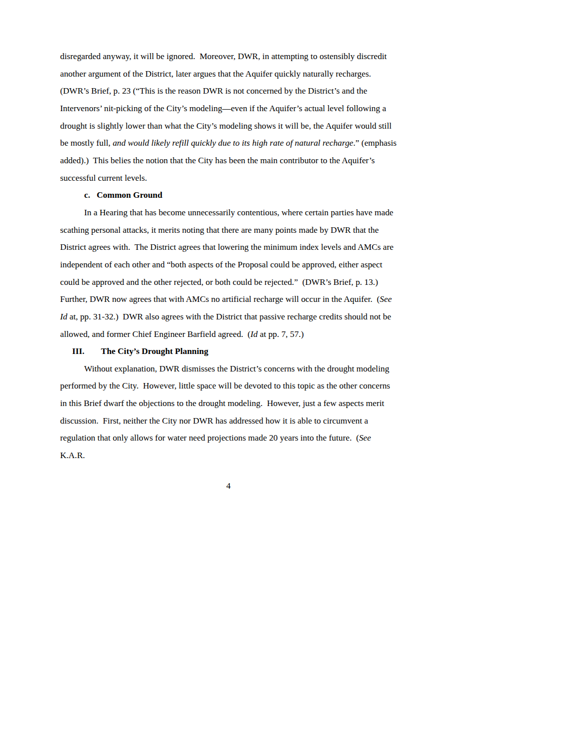disregarded anyway, it will be ignored. Moreover, DWR, in attempting to ostensibly discredit another argument of the District, later argues that the Aquifer quickly naturally recharges. (DWR’s Brief, p. 23 (“This is the reason DWR is not concerned by the District’s and the Intervenors’ nit-picking of the City’s modeling—even if the Aquifer’s actual level following a drought is slightly lower than what the City’s modeling shows it will be, the Aquifer would still be mostly full, and would likely refill quickly due to its high rate of natural recharge.” (emphasis added).) This belies the notion that the City has been the main contributor to the Aquifer’s successful current levels.
c. Common Ground
In a Hearing that has become unnecessarily contentious, where certain parties have made scathing personal attacks, it merits noting that there are many points made by DWR that the District agrees with. The District agrees that lowering the minimum index levels and AMCs are independent of each other and “both aspects of the Proposal could be approved, either aspect could be approved and the other rejected, or both could be rejected.” (DWR’s Brief, p. 13.) Further, DWR now agrees that with AMCs no artificial recharge will occur in the Aquifer. (See Id at, pp. 31-32.) DWR also agrees with the District that passive recharge credits should not be allowed, and former Chief Engineer Barfield agreed. (Id at pp. 7, 57.)
III. The City’s Drought Planning
Without explanation, DWR dismisses the District’s concerns with the drought modeling performed by the City. However, little space will be devoted to this topic as the other concerns in this Brief dwarf the objections to the drought modeling. However, just a few aspects merit discussion. First, neither the City nor DWR has addressed how it is able to circumvent a regulation that only allows for water need projections made 20 years into the future. (See K.A.R.
4